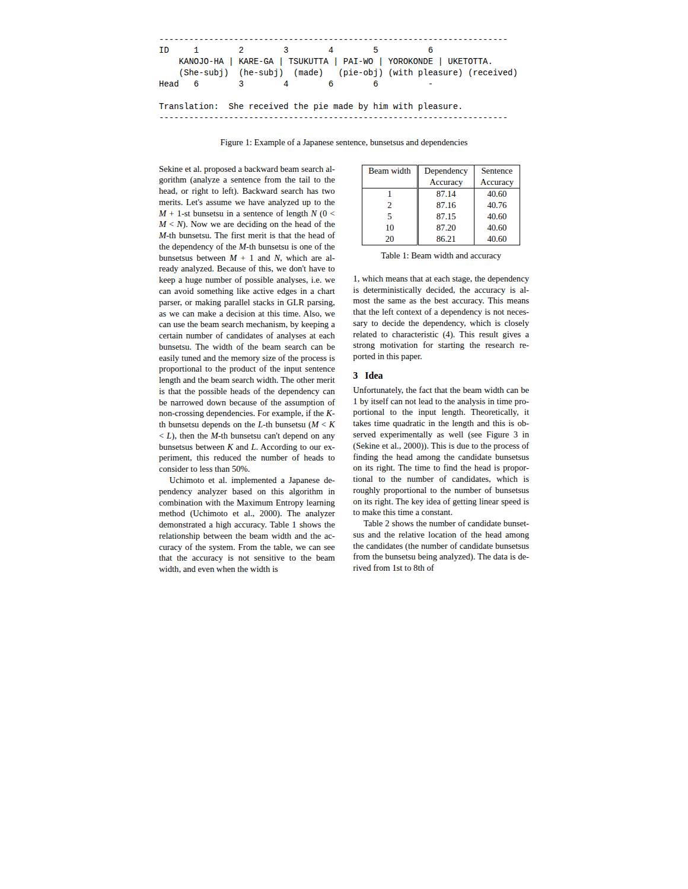----------------------------------------------------------------------
ID     1        2        3        4        5          6
    KANOJO-HA | KARE-GA | TSUKUTTA | PAI-WO | YOROKONDE | UKETOTTA.
    (She-subj)  (he-subj)  (made)   (pie-obj) (with pleasure) (received)
Head   6        3        4        6        6          -

Translation:  She received the pie made by him with pleasure.
----------------------------------------------------------------------
Figure 1: Example of a Japanese sentence, bunsetsus and dependencies
Sekine et al. proposed a backward beam search algorithm (analyze a sentence from the tail to the head, or right to left). Backward search has two merits. Let's assume we have analyzed up to the M + 1-st bunsetsu in a sentence of length N (0 < M < N). Now we are deciding on the head of the M-th bunsetsu. The first merit is that the head of the dependency of the M-th bunsetsu is one of the bunsetsus between M + 1 and N, which are already analyzed. Because of this, we don't have to keep a huge number of possible analyses, i.e. we can avoid something like active edges in a chart parser, or making parallel stacks in GLR parsing, as we can make a decision at this time. Also, we can use the beam search mechanism, by keeping a certain number of candidates of analyses at each bunsetsu. The width of the beam search can be easily tuned and the memory size of the process is proportional to the product of the input sentence length and the beam search width. The other merit is that the possible heads of the dependency can be narrowed down because of the assumption of non-crossing dependencies. For example, if the K-th bunsetsu depends on the L-th bunsetsu (M < K < L), then the M-th bunsetsu can't depend on any bunsetsus between K and L. According to our experiment, this reduced the number of heads to consider to less than 50%.
Uchimoto et al. implemented a Japanese dependency analyzer based on this algorithm in combination with the Maximum Entropy learning method (Uchimoto et al., 2000). The analyzer demonstrated a high accuracy. Table 1 shows the relationship between the beam width and the accuracy of the system. From the table, we can see that the accuracy is not sensitive to the beam width, and even when the width is
| Beam width | Dependency | Sentence |
| --- | --- | --- |
| | Accuracy | Accuracy |
| 1 | 87.14 | 40.60 |
| 2 | 87.16 | 40.76 |
| 5 | 87.15 | 40.60 |
| 10 | 87.20 | 40.60 |
| 20 | 86.21 | 40.60 |
Table 1: Beam width and accuracy
1, which means that at each stage, the dependency is deterministically decided, the accuracy is almost the same as the best accuracy. This means that the left context of a dependency is not necessary to decide the dependency, which is closely related to characteristic (4). This result gives a strong motivation for starting the research reported in this paper.
3 Idea
Unfortunately, the fact that the beam width can be 1 by itself can not lead to the analysis in time proportional to the input length. Theoretically, it takes time quadratic in the length and this is observed experimentally as well (see Figure 3 in (Sekine et al., 2000)). This is due to the process of finding the head among the candidate bunsetsus on its right. The time to find the head is proportional to the number of candidates, which is roughly proportional to the number of bunsetsus on its right. The key idea of getting linear speed is to make this time a constant.
Table 2 shows the number of candidate bunsetsus and the relative location of the head among the candidates (the number of candidate bunsetsus from the bunsetsu being analyzed). The data is derived from 1st to 8th of